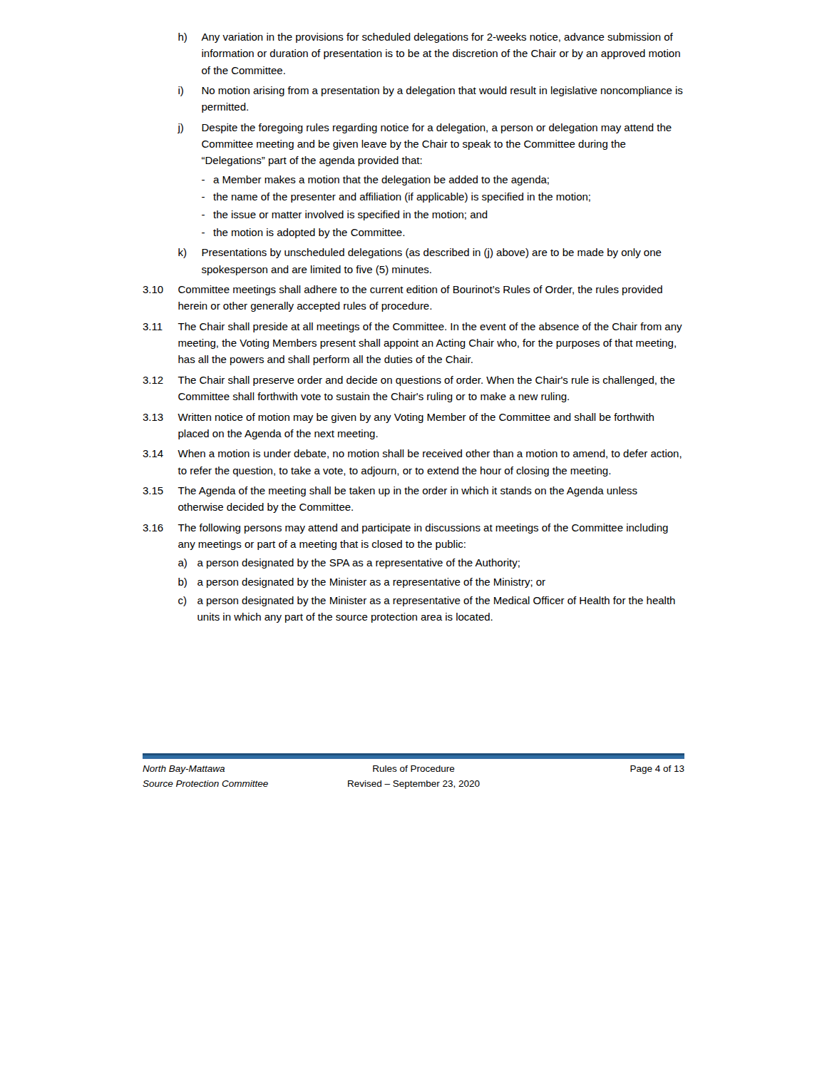h) Any variation in the provisions for scheduled delegations for 2-weeks notice, advance submission of information or duration of presentation is to be at the discretion of the Chair or by an approved motion of the Committee.
i) No motion arising from a presentation by a delegation that would result in legislative noncompliance is permitted.
j) Despite the foregoing rules regarding notice for a delegation, a person or delegation may attend the Committee meeting and be given leave by the Chair to speak to the Committee during the “Delegations” part of the agenda provided that:
a Member makes a motion that the delegation be added to the agenda;
the name of the presenter and affiliation (if applicable) is specified in the motion;
the issue or matter involved is specified in the motion; and
the motion is adopted by the Committee.
k) Presentations by unscheduled delegations (as described in (j) above) are to be made by only one spokesperson and are limited to five (5) minutes.
3.10 Committee meetings shall adhere to the current edition of Bourinot’s Rules of Order, the rules provided herein or other generally accepted rules of procedure.
3.11 The Chair shall preside at all meetings of the Committee. In the event of the absence of the Chair from any meeting, the Voting Members present shall appoint an Acting Chair who, for the purposes of that meeting, has all the powers and shall perform all the duties of the Chair.
3.12 The Chair shall preserve order and decide on questions of order. When the Chair's rule is challenged, the Committee shall forthwith vote to sustain the Chair's ruling or to make a new ruling.
3.13 Written notice of motion may be given by any Voting Member of the Committee and shall be forthwith placed on the Agenda of the next meeting.
3.14 When a motion is under debate, no motion shall be received other than a motion to amend, to defer action, to refer the question, to take a vote, to adjourn, or to extend the hour of closing the meeting.
3.15 The Agenda of the meeting shall be taken up in the order in which it stands on the Agenda unless otherwise decided by the Committee.
3.16 The following persons may attend and participate in discussions at meetings of the Committee including any meetings or part of a meeting that is closed to the public:
a) a person designated by the SPA as a representative of the Authority;
b) a person designated by the Minister as a representative of the Ministry; or
c) a person designated by the Minister as a representative of the Medical Officer of Health for the health units in which any part of the source protection area is located.
| North Bay-Mattawa Source Protection Committee | Rules of Procedure Revised – September 23, 2020 | Page 4 of 13 |